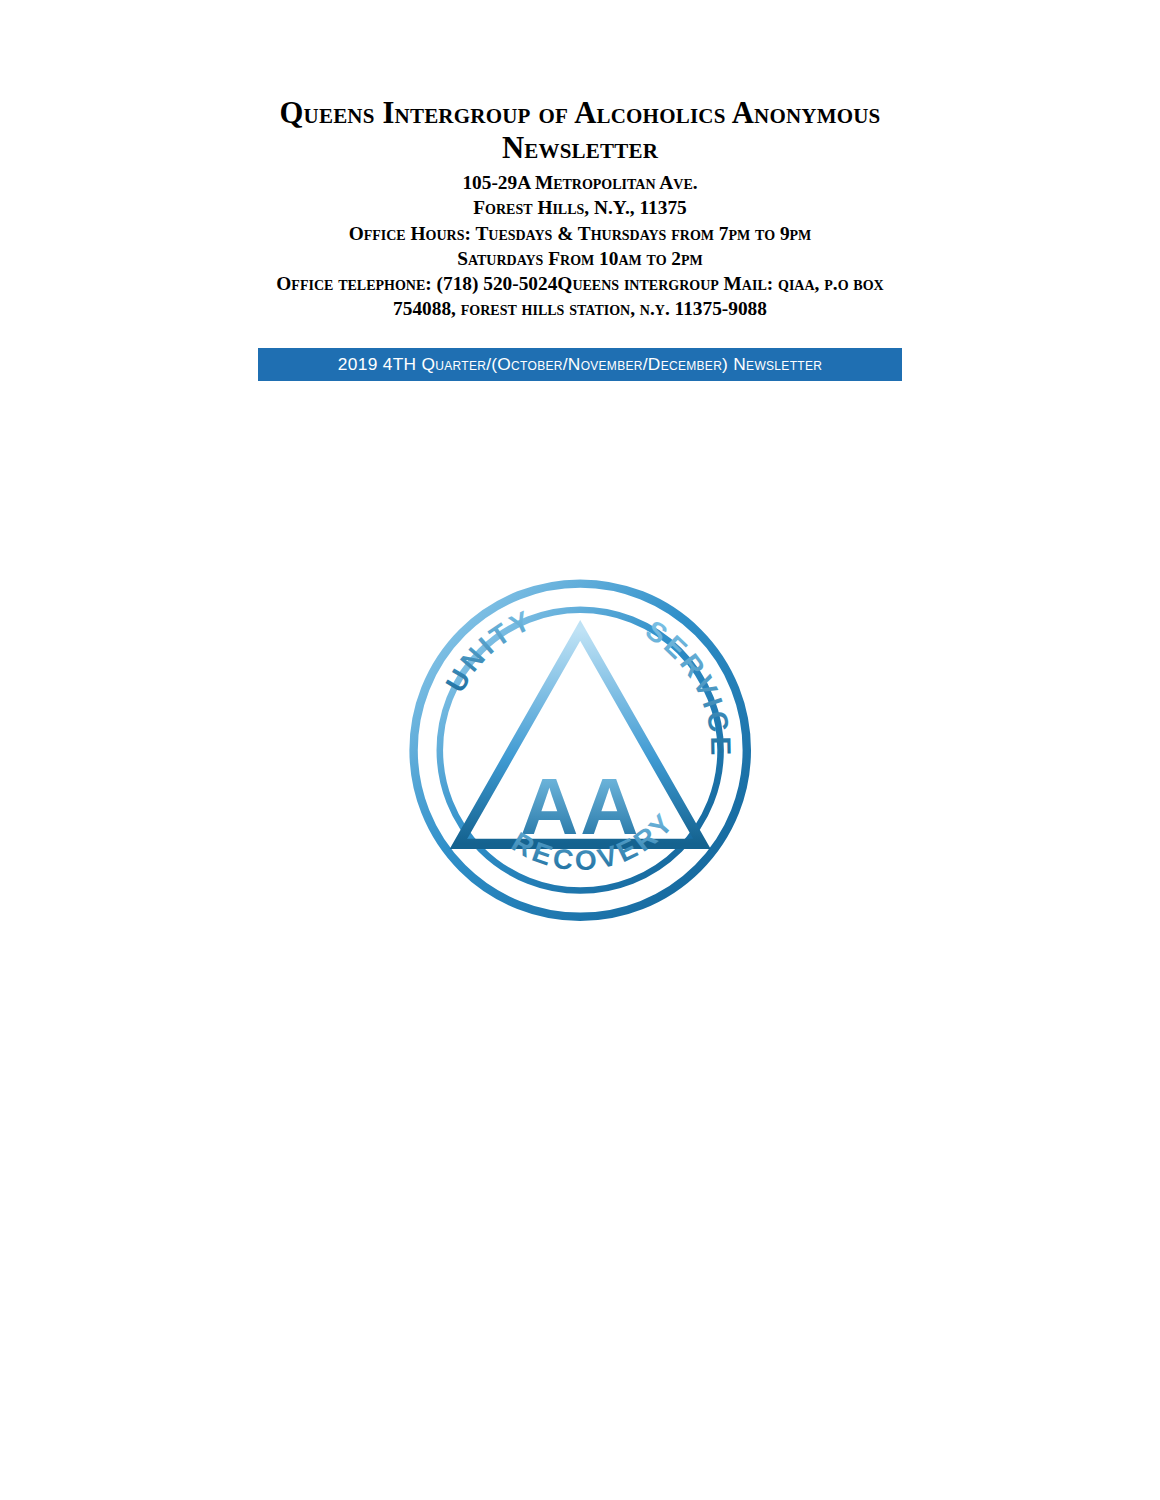Queens Intergroup of Alcoholics Anonymous Newsletter
105-29A Metropolitan Ave.
Forest Hills, N.Y., 11375
Office Hours: Tuesdays & Thursdays from 7pm to 9pm
Saturdays From 10am to 2pm
Office telephone: (718) 520-5024Queens intergroup Mail: qiaa, p.o box 754088, forest hills station, n.y. 11375-9088
2019 4TH Quarter/(October/November/December) Newsletter
AA UNITY SERVICE RECOVERY